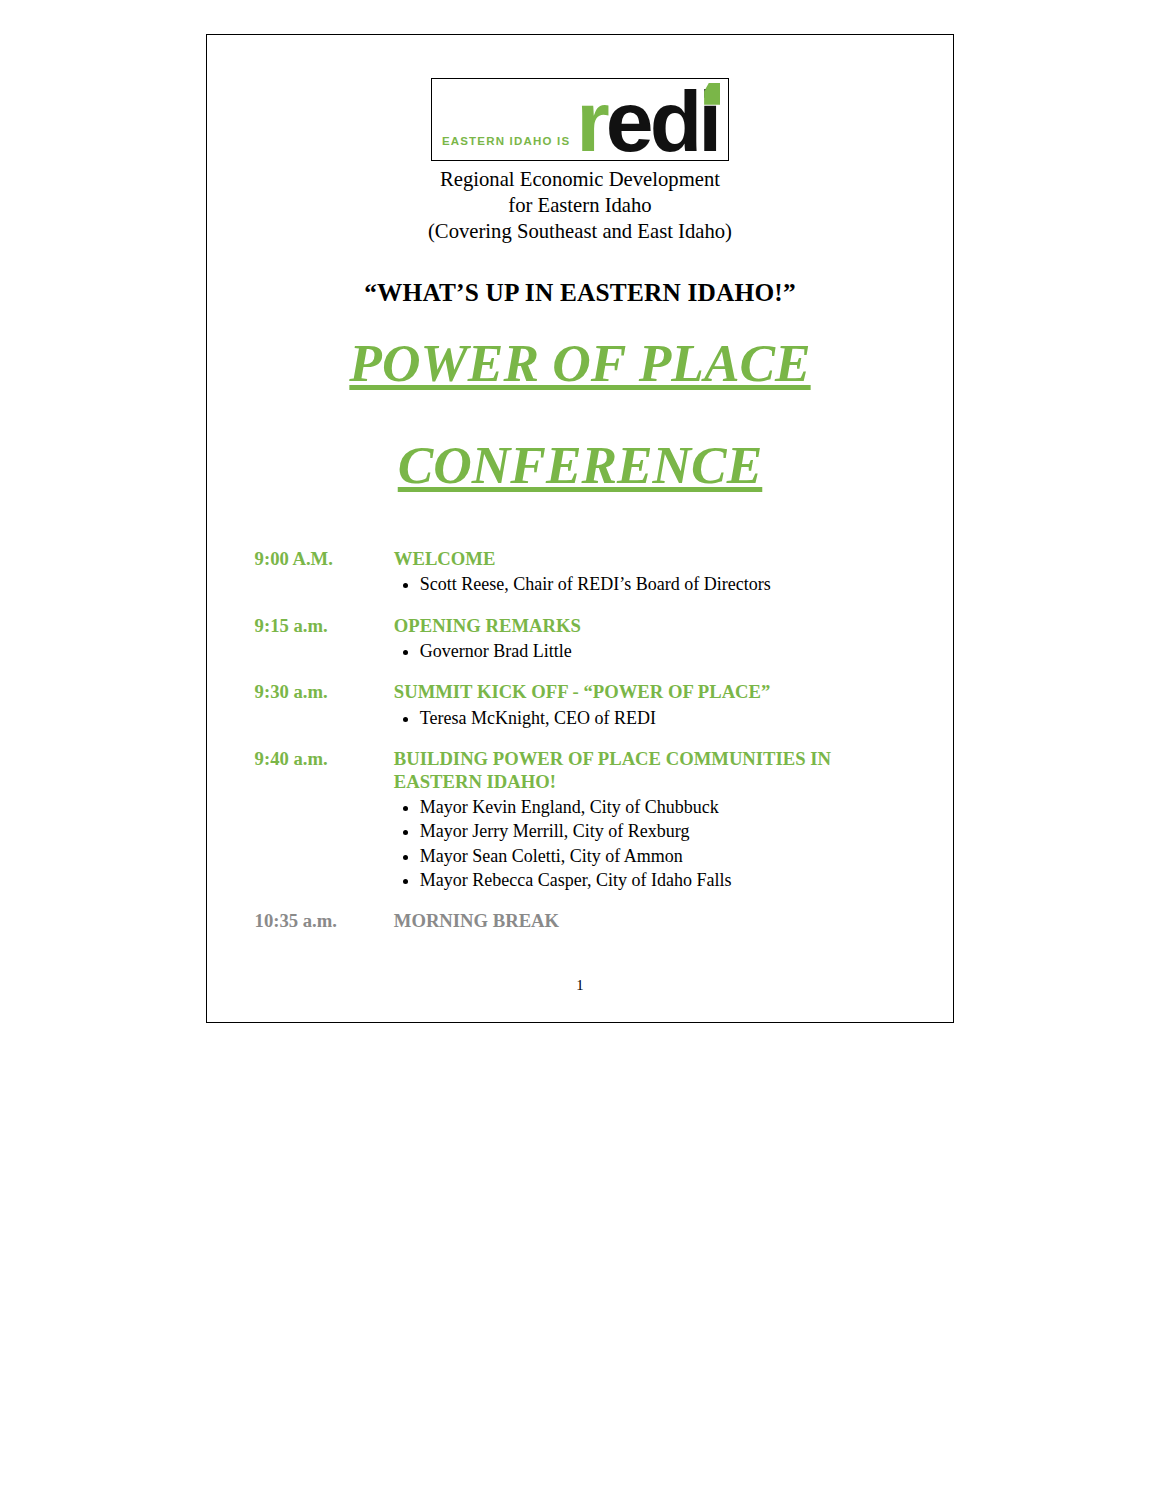EASTERN IDAHO IS
redi
Regional Economic Development
for Eastern Idaho
(Covering Southeast and East Idaho)
“WHAT’S UP IN EASTERN IDAHO!”
POWER OF PLACE CONFERENCE
| 9:00 A.M. | WELCOME Scott Reese, Chair of REDI’s Board of Directors |
| 9:15 a.m. | OPENING REMARKS Governor Brad Little |
| 9:30 a.m. | SUMMIT KICK OFF - “POWER OF PLACE” Teresa McKnight, CEO of REDI |
| 9:40 a.m. | BUILDING POWER OF PLACE COMMUNITIES IN EASTERN IDAHO! Mayor Kevin England, City of Chubbuck Mayor Jerry Merrill, City of Rexburg Mayor Sean Coletti, City of Ammon Mayor Rebecca Casper, City of Idaho Falls |
| 10:35 a.m. | MORNING BREAK |
1